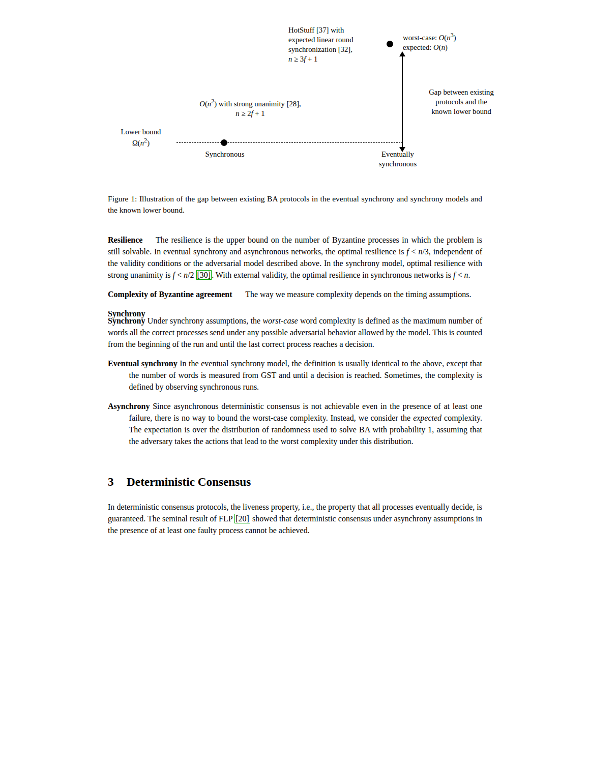HotStuff [37] with
expected linear round
synchronization [32],
n ≥ 3f + 1
worst-case: O(n3)
expected: O(n)
Gap between existing
protocols and the
known lower bound
O(n2) with strong unanimity [28],
n ≥ 2f + 1
Lower bound
Ω(n2)
Synchronous
Eventually
synchronous
Figure 1: Illustration of the gap between existing BA protocols in the eventual synchrony and synchrony models and the known lower bound.
Resilience The resilience is the upper bound on the number of Byzantine processes in which the problem is still solvable. In eventual synchrony and asynchronous networks, the optimal resilience is f < n/3, independent of the validity conditions or the adversarial model described above. In the synchrony model, optimal resilience with strong unanimity is f < n/2 [30]. With external validity, the optimal resilience in synchronous networks is f < n.
Complexity of Byzantine agreement The way we measure complexity depends on the timing assumptions.
Synchrony
Synchrony
Synchrony Under synchrony assumptions, the worst-case word complexity is defined as the maximum number of words all the correct processes send under any possible adversarial behavior allowed by the model. This is counted from the beginning of the run and until the last correct process reaches a decision.
Eventual synchrony In the eventual synchrony model, the definition is usually identical to the above, except that the number of words is measured from GST and until a decision is reached. Sometimes, the complexity is defined by observing synchronous runs.
Asynchrony Since asynchronous deterministic consensus is not achievable even in the presence of at least one failure, there is no way to bound the worst-case complexity. Instead, we consider the expected complexity. The expectation is over the distribution of randomness used to solve BA with probability 1, assuming that the adversary takes the actions that lead to the worst complexity under this distribution.
3 Deterministic Consensus
In deterministic consensus protocols, the liveness property, i.e., the property that all processes eventually decide, is guaranteed. The seminal result of FLP [20] showed that deterministic consensus under asynchrony assumptions in the presence of at least one faulty process cannot be achieved.